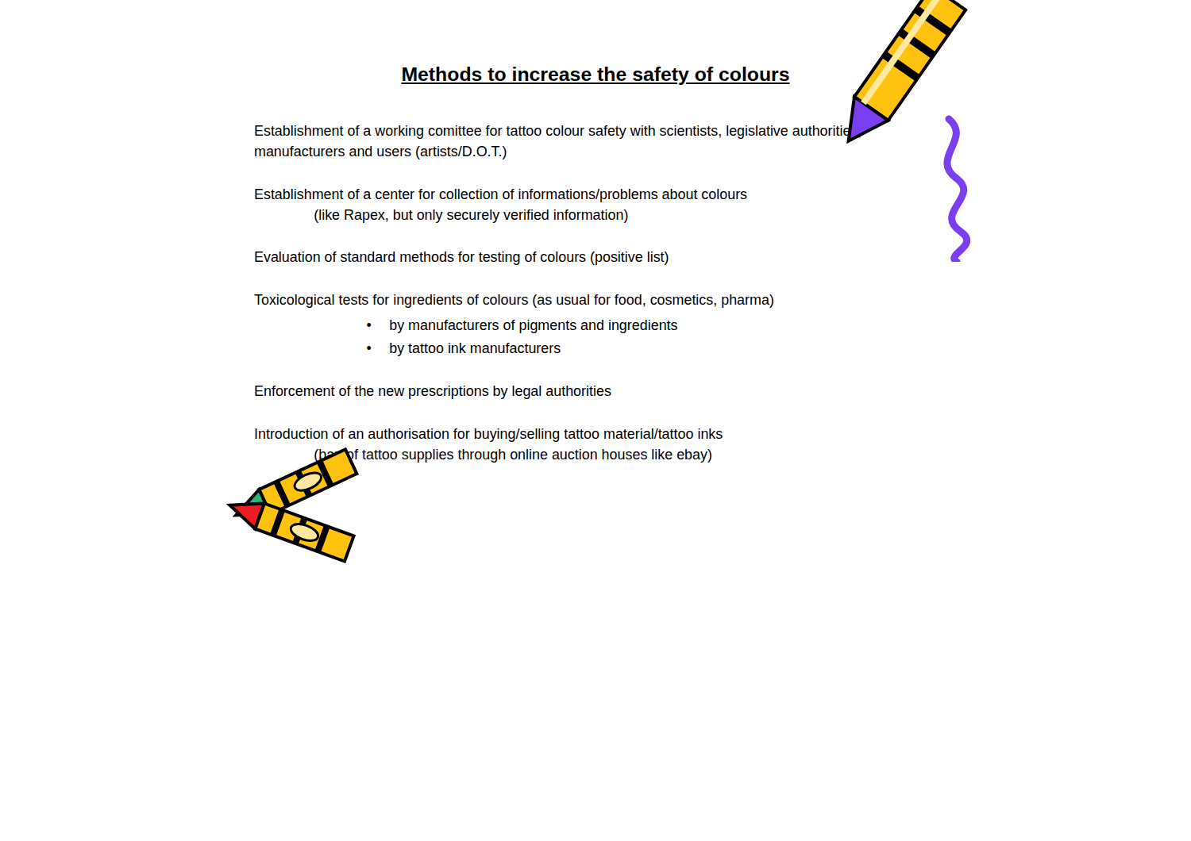Methods to increase the safety of colours
Establishment of a working comittee for tattoo colour safety with scientists, legislative authorities, manufacturers and users (artists/D.O.T.)
Establishment of a center for collection of informations/problems about colours (like Rapex, but only securely verified information)
Evaluation of standard methods for testing of colours (positive list)
Toxicological tests for ingredients of colours (as usual for food, cosmetics, pharma)
by manufacturers of pigments and ingredients
by tattoo ink manufacturers
Enforcement of the new prescriptions by legal authorities
Introduction of an authorisation for buying/selling tattoo material/tattoo inks (ban of tattoo supplies through online auction houses like ebay)